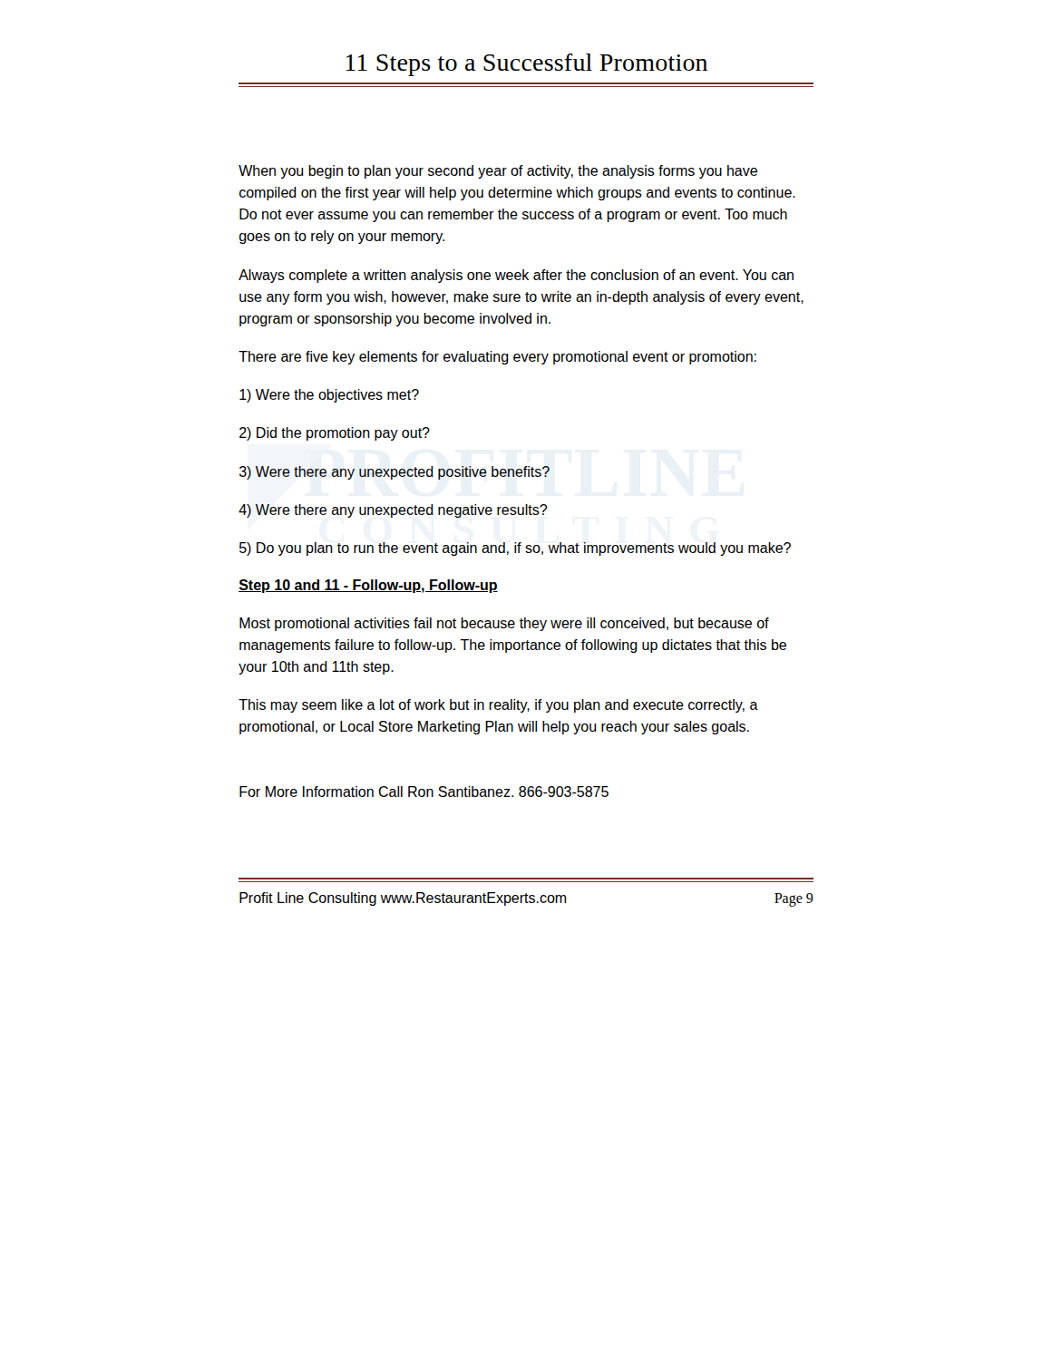11 Steps to a Successful Promotion
PROFITLINE
CONSULTING
When you begin to plan your second year of activity, the analysis forms you have compiled on the first year will help you determine which groups and events to continue. Do not ever assume you can remember the success of a program or event. Too much goes on to rely on your memory.
Always complete a written analysis one week after the conclusion of an event. You can use any form you wish, however, make sure to write an in-depth analysis of every event, program or sponsorship you become involved in.
There are five key elements for evaluating every promotional event or promotion:
1) Were the objectives met?
2) Did the promotion pay out?
3) Were there any unexpected positive benefits?
4) Were there any unexpected negative results?
5) Do you plan to run the event again and, if so, what improvements would you make?
Step 10 and 11 - Follow-up, Follow-up
Most promotional activities fail not because they were ill conceived, but because of managements failure to follow-up. The importance of following up dictates that this be your 10th and 11th step.
This may seem like a lot of work but in reality, if you plan and execute correctly, a promotional, or Local Store Marketing Plan will help you reach your sales goals.
For More Information Call Ron Santibanez. 866-903-5875
Profit Line Consulting www.RestaurantExperts.com Page 9